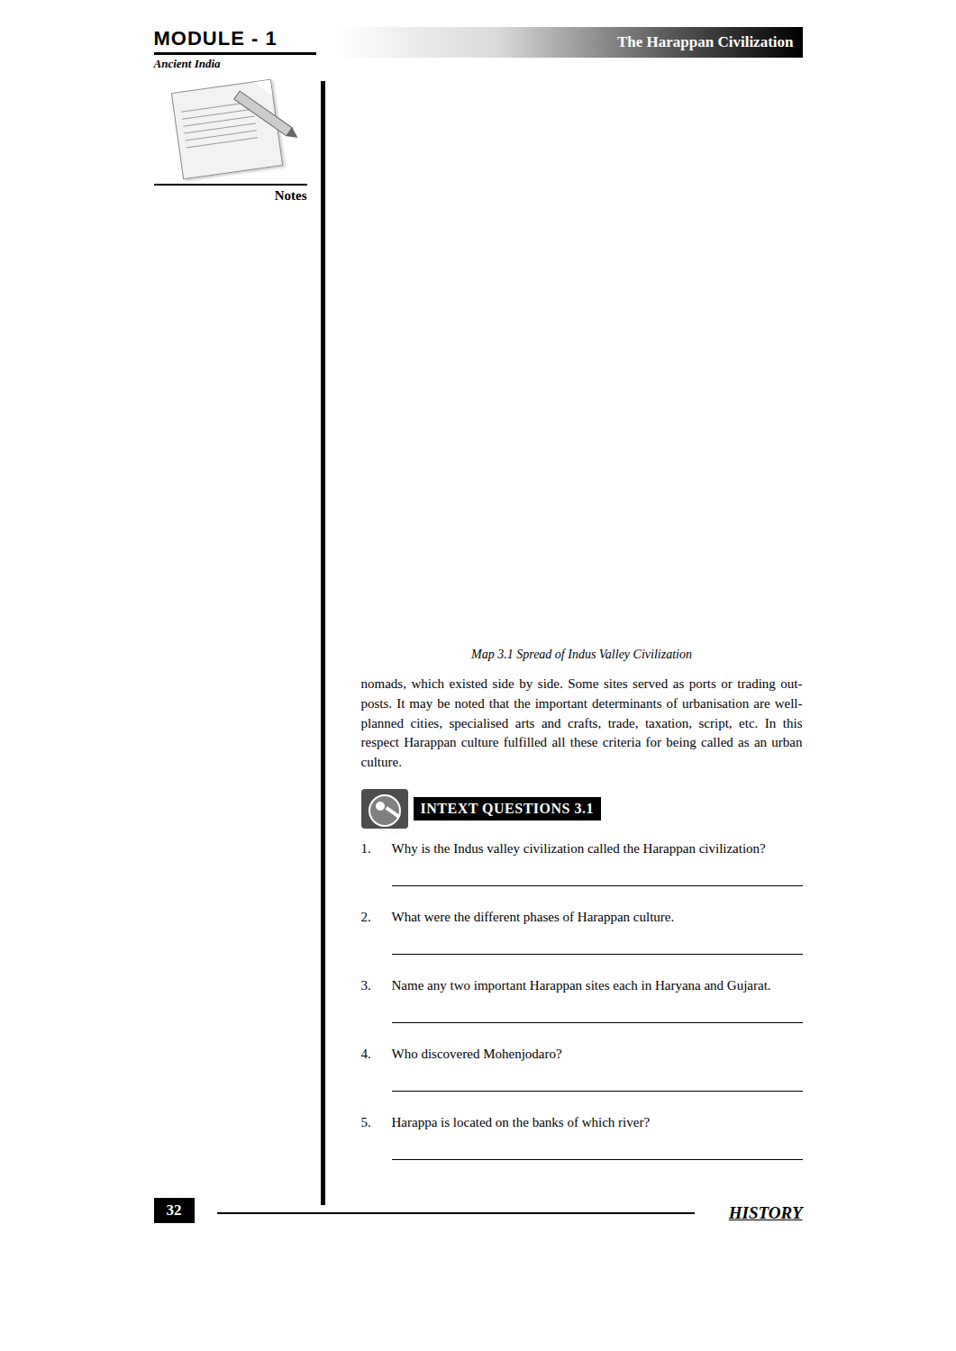MODULE - 1
Ancient India
The Harappan Civilization
Notes
Map 3.1 Spread of Indus Valley Civilization
nomads, which existed side by side. Some sites served as ports or trading out-posts. It may be noted that the important determinants of urbanisation are well-planned cities, specialised arts and crafts, trade, taxation, script, etc. In this respect Harappan culture fulfilled all these criteria for being called as an urban culture.
INTEXT QUESTIONS 3.1
1. Why is the Indus valley civilization called the Harappan civilization?
2. What were the different phases of Harappan culture.
3. Name any two important Harappan sites each in Haryana and Gujarat.
4. Who discovered Mohenjodaro?
5. Harappa is located on the banks of which river?
32
HISTORY